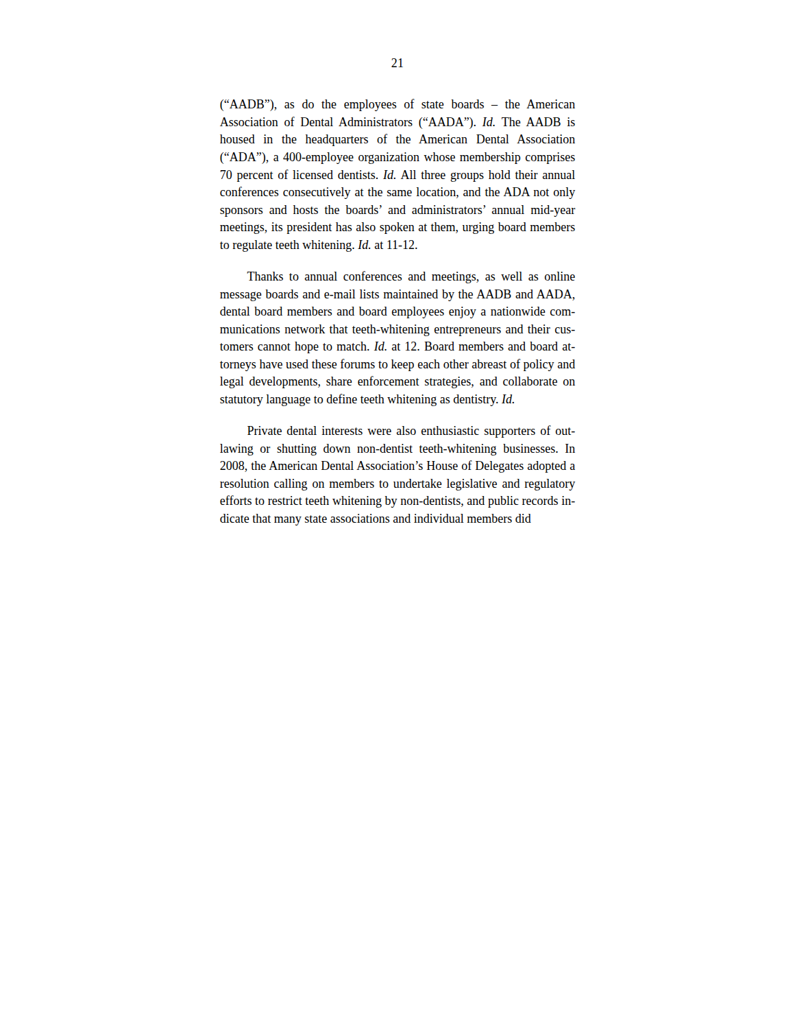21
(“AADB”), as do the employees of state boards – the American Association of Dental Administrators (“AADA”). Id. The AADB is housed in the headquarters of the American Dental Association (“ADA”), a 400-employee organization whose membership comprises 70 percent of licensed dentists. Id. All three groups hold their annual conferences consecutively at the same location, and the ADA not only sponsors and hosts the boards’ and administrators’ annual mid-year meetings, its president has also spoken at them, urging board members to regulate teeth whitening. Id. at 11-12.
Thanks to annual conferences and meetings, as well as online message boards and e-mail lists maintained by the AADB and AADA, dental board members and board employees enjoy a nationwide communications network that teeth-whitening entrepreneurs and their customers cannot hope to match. Id. at 12. Board members and board attorneys have used these forums to keep each other abreast of policy and legal developments, share enforcement strategies, and collaborate on statutory language to define teeth whitening as dentistry. Id.
Private dental interests were also enthusiastic supporters of outlawing or shutting down non-dentist teeth-whitening businesses. In 2008, the American Dental Association’s House of Delegates adopted a resolution calling on members to undertake legislative and regulatory efforts to restrict teeth whitening by non-dentists, and public records indicate that many state associations and individual members did